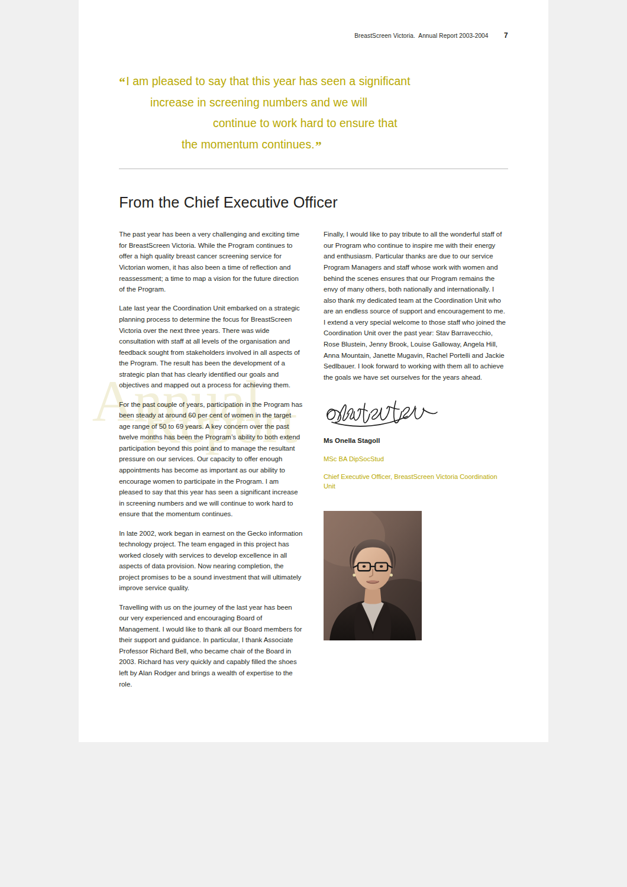BreastScreen Victoria. Annual Report 2003-2004 7
“I am pleased to say that this year has seen a significant
increase in screening numbers and we will
continue to work hard to ensure that
the momentum continues.”
From the Chief Executive Officer
Annual Report
The past year has been a very challenging and exciting time for BreastScreen Victoria. While the Program continues to offer a high quality breast cancer screening service for Victorian women, it has also been a time of reflection and reassessment; a time to map a vision for the future direction of the Program.
Late last year the Coordination Unit embarked on a strategic planning process to determine the focus for BreastScreen Victoria over the next three years. There was wide consultation with staff at all levels of the organisation and feedback sought from stakeholders involved in all aspects of the Program. The result has been the development of a strategic plan that has clearly identified our goals and objectives and mapped out a process for achieving them.
For the past couple of years, participation in the Program has been steady at around 60 per cent of women in the target age range of 50 to 69 years. A key concern over the past twelve months has been the Program’s ability to both extend participation beyond this point and to manage the resultant pressure on our services. Our capacity to offer enough appointments has become as important as our ability to encourage women to participate in the Program. I am pleased to say that this year has seen a significant increase in screening numbers and we will continue to work hard to ensure that the momentum continues.
In late 2002, work began in earnest on the Gecko information technology project. The team engaged in this project has worked closely with services to develop excellence in all aspects of data provision. Now nearing completion, the project promises to be a sound investment that will ultimately improve service quality.
Travelling with us on the journey of the last year has been our very experienced and encouraging Board of Management. I would like to thank all our Board members for their support and guidance. In particular, I thank Associate Professor Richard Bell, who became chair of the Board in 2003. Richard has very quickly and capably filled the shoes left by Alan Rodger and brings a wealth of expertise to the role.
Finally, I would like to pay tribute to all the wonderful staff of our Program who continue to inspire me with their energy and enthusiasm. Particular thanks are due to our service Program Managers and staff whose work with women and behind the scenes ensures that our Program remains the envy of many others, both nationally and internationally. I also thank my dedicated team at the Coordination Unit who are an endless source of support and encouragement to me. I extend a very special welcome to those staff who joined the Coordination Unit over the past year: Stav Barravecchio, Rose Blustein, Jenny Brook, Louise Galloway, Angela Hill, Anna Mountain, Janette Mugavin, Rachel Portelli and Jackie Sedlbauer. I look forward to working with them all to achieve the goals we have set ourselves for the years ahead.
Ms Onella Stagoll
MSc BA DipSocStud
Chief Executive Officer, BreastScreen Victoria Coordination Unit